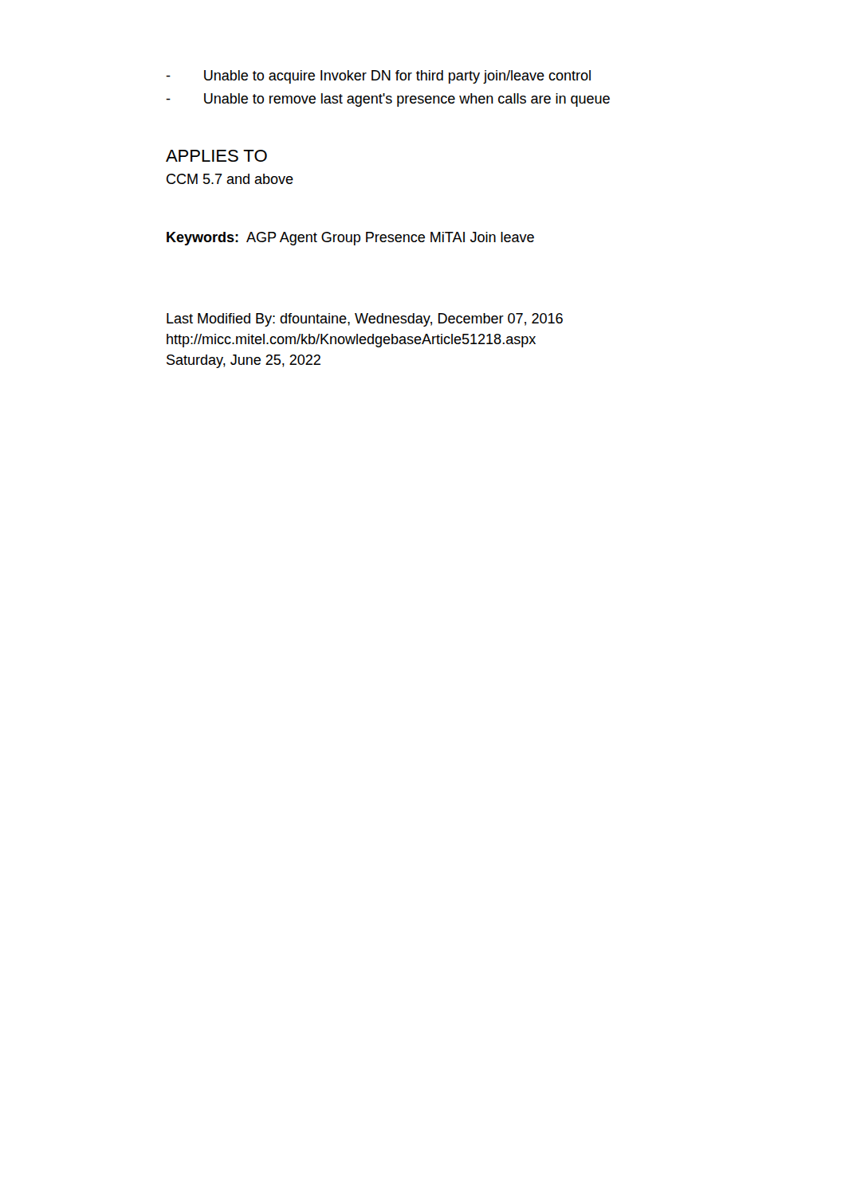Unable to acquire Invoker DN for third party join/leave control
Unable to remove last agent's presence when calls are in queue
APPLIES TO
CCM 5.7 and above
Keywords: AGP Agent Group Presence MiTAI Join leave
Last Modified By: dfountaine, Wednesday, December 07, 2016
http://micc.mitel.com/kb/KnowledgebaseArticle51218.aspx
Saturday, June 25, 2022